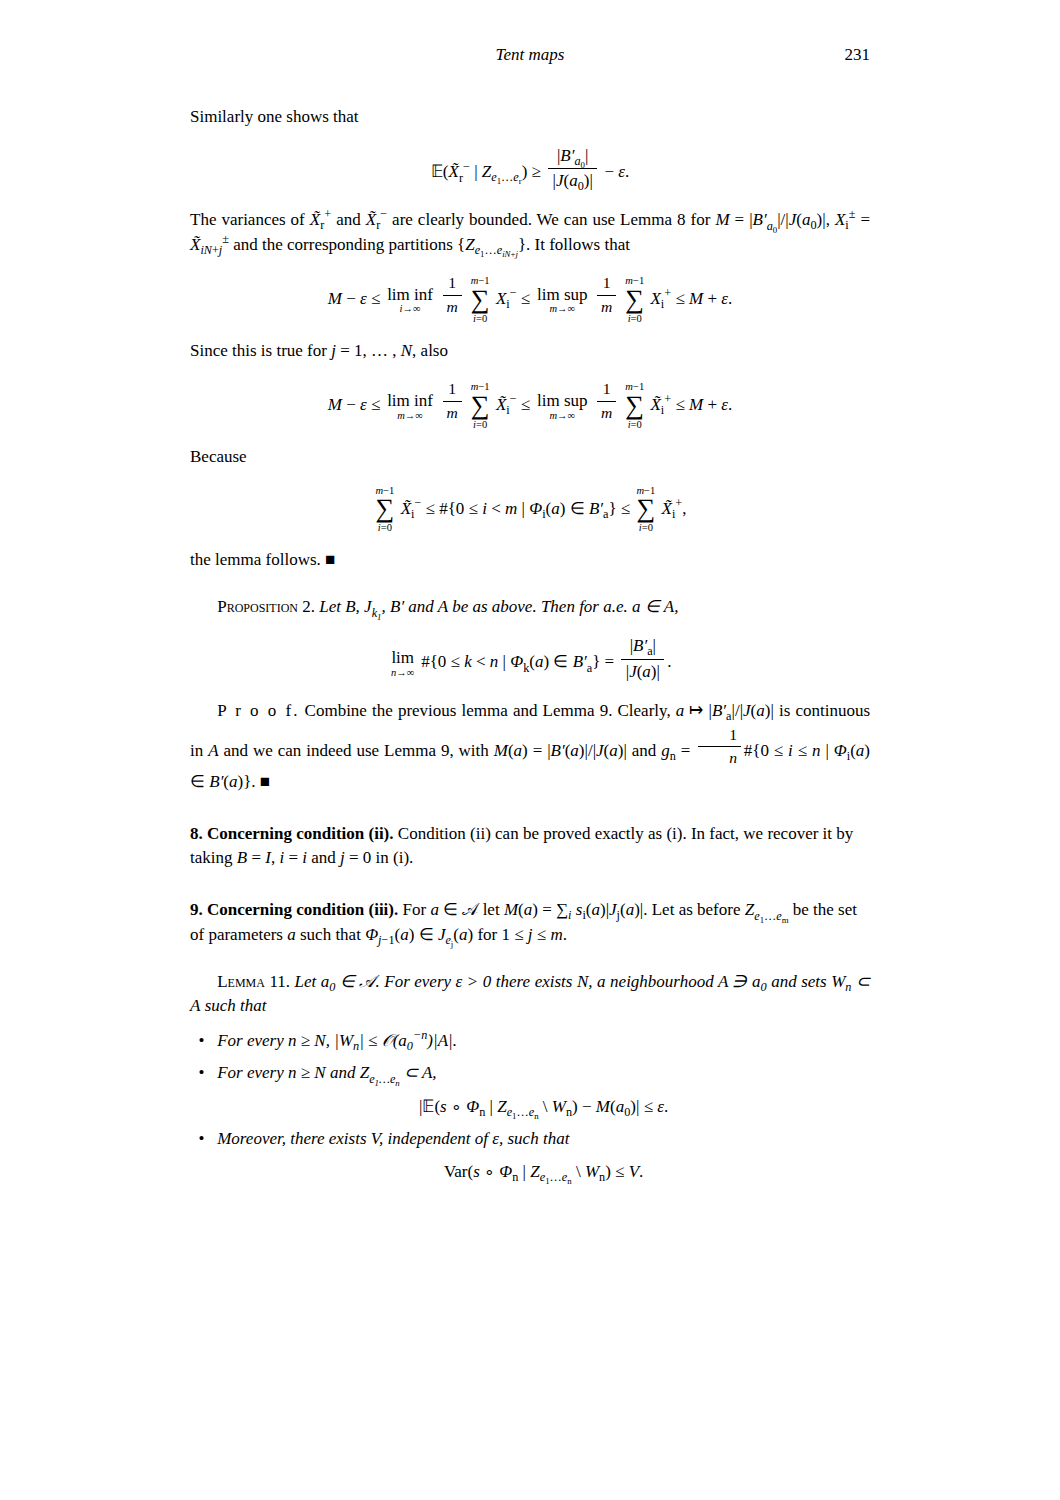Tent maps 231
Similarly one shows that
𝔼(X̃r− | Ze1…er) ≥ |B′a0||J(a0)| − ε.
The variances of X̃r+ and X̃r− are clearly bounded. We can use Lemma 8 for M = |B′a0|/|J(a0)|, Xi± = X̃iN+j± and the corresponding partitions {Ze1…eiN+j}. It follows that
M − ε ≤ lim inf i→∞ 1 m m−1∑i=0 Xi− ≤ lim sup m→∞ 1 m m−1∑i=0 Xi+ ≤ M + ε.
Since this is true for j = 1, … , N, also
M − ε ≤ lim inf m→∞ 1 m m−1∑i=0 X̃i− ≤ lim sup m→∞ 1 m m−1∑i=0 X̃i+ ≤ M + ε.
Because
m−1∑i=0 X̃i− ≤ #{0 ≤ i < m | Φi(a) ∈ B′a} ≤ m−1∑i=0 X̃i+,
the lemma follows.
Proposition 2. Let B, Jk1, B′ and A be as above. Then for a.e. a ∈ A,
lim n→∞ #{0 ≤ k < n | Φk(a) ∈ B′a} = |B′a||J(a)|.
P r o o f. Combine the previous lemma and Lemma 9. Clearly, a ↦ |B′a|/|J(a)| is continuous in A and we can indeed use Lemma 9, with M(a) = |B′(a)|/|J(a)| and gn = 1 n#{0 ≤ i ≤ n | Φi(a) ∈ B′(a)}.
8. Concerning condition (ii). Condition (ii) can be proved exactly as (i). In fact, we recover it by taking B = I, i = i and j = 0 in (i).
9. Concerning condition (iii). For a ∈ 𝒜 let M(a) = ∑i si(a)|Jj(a)|. Let as before Ze1…em be the set of parameters a such that Φj−1(a) ∈ Jej(a) for 1 ≤ j ≤ m.
Lemma 11. Let a0 ∈ 𝒜. For every ε > 0 there exists N, a neighbourhood A ∋ a0 and sets Wn ⊂ A such that
For every n ≥ N, |Wn| ≤ 𝒪(a0−n)|A|.
For every n ≥ N and Ze1…en ⊂ A,
|𝔼(s ∘ Φn | Ze1…en \ Wn) − M(a0)| ≤ ε.
Moreover, there exists V, independent of ε, such that
Var(s ∘ Φn | Ze1…en \ Wn) ≤ V.